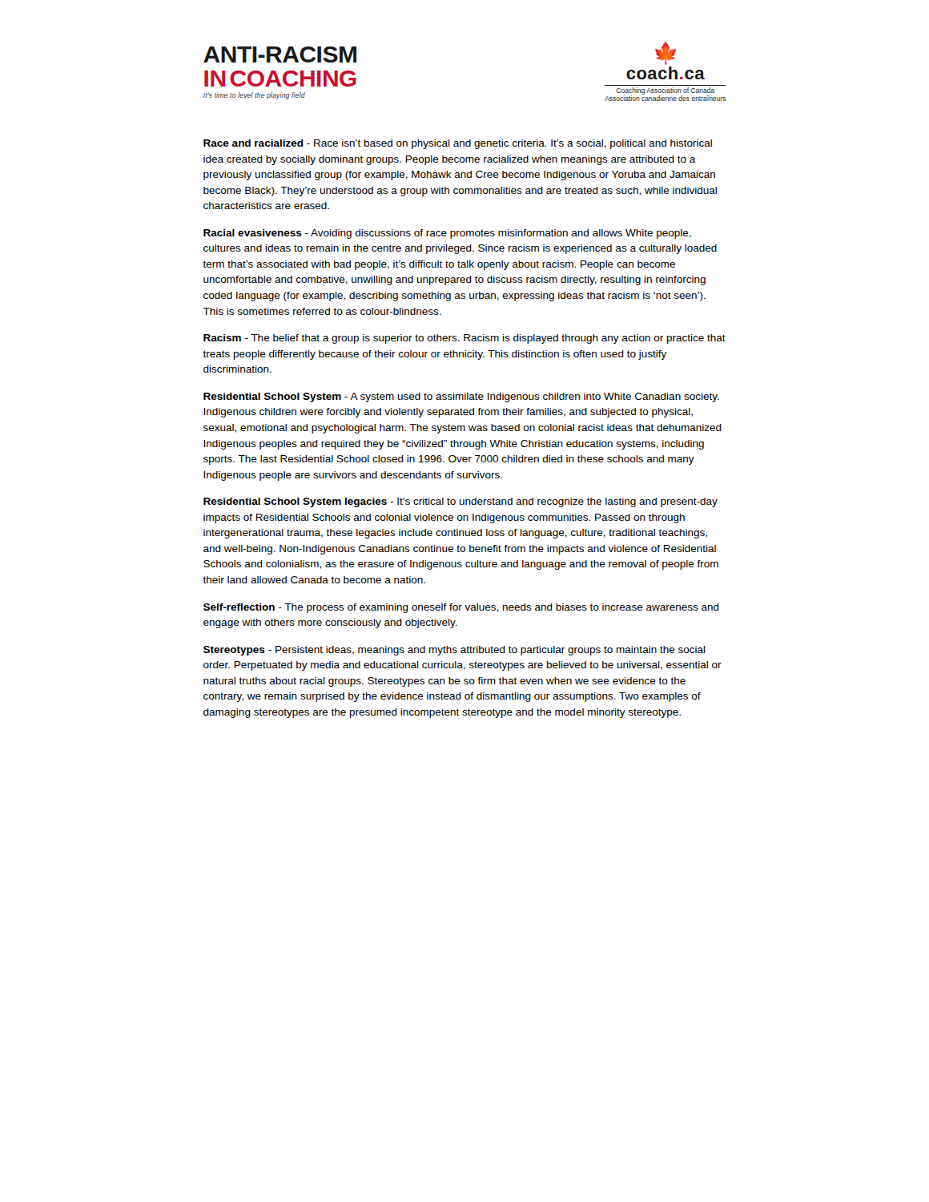ANTI-RACISM
IN COACHING
It’s time to level the playing field
🍁
coach. ca
Coaching Association of Canada Association canadienne des entraîneurs
Race and racialized - Race isn’t based on physical and genetic criteria. It’s a social, political and historical idea created by socially dominant groups. People become racialized when meanings are attributed to a previously unclassified group (for example, Mohawk and Cree become Indigenous or Yoruba and Jamaican become Black). They’re understood as a group with commonalities and are treated as such, while individual characteristics are erased.
Racial evasiveness - Avoiding discussions of race promotes misinformation and allows White people, cultures and ideas to remain in the centre and privileged. Since racism is experienced as a culturally loaded term that’s associated with bad people, it’s difficult to talk openly about racism. People can become uncomfortable and combative, unwilling and unprepared to discuss racism directly, resulting in reinforcing coded language (for example, describing something as urban, expressing ideas that racism is ‘not seen’). This is sometimes referred to as colour-blindness.
Racism - The belief that a group is superior to others. Racism is displayed through any action or practice that treats people differently because of their colour or ethnicity. This distinction is often used to justify discrimination.
Residential School System - A system used to assimilate Indigenous children into White Canadian society. Indigenous children were forcibly and violently separated from their families, and subjected to physical, sexual, emotional and psychological harm. The system was based on colonial racist ideas that dehumanized Indigenous peoples and required they be “civilized” through White Christian education systems, including sports. The last Residential School closed in 1996. Over 7000 children died in these schools and many Indigenous people are survivors and descendants of survivors.
Residential School System legacies - It’s critical to understand and recognize the lasting and present-day impacts of Residential Schools and colonial violence on Indigenous communities. Passed on through intergenerational trauma, these legacies include continued loss of language, culture, traditional teachings, and well-being. Non-Indigenous Canadians continue to benefit from the impacts and violence of Residential Schools and colonialism, as the erasure of Indigenous culture and language and the removal of people from their land allowed Canada to become a nation.
Self-reflection - The process of examining oneself for values, needs and biases to increase awareness and engage with others more consciously and objectively.
Stereotypes - Persistent ideas, meanings and myths attributed to particular groups to maintain the social order. Perpetuated by media and educational curricula, stereotypes are believed to be universal, essential or natural truths about racial groups. Stereotypes can be so firm that even when we see evidence to the contrary, we remain surprised by the evidence instead of dismantling our assumptions. Two examples of damaging stereotypes are the presumed incompetent stereotype and the model minority stereotype.